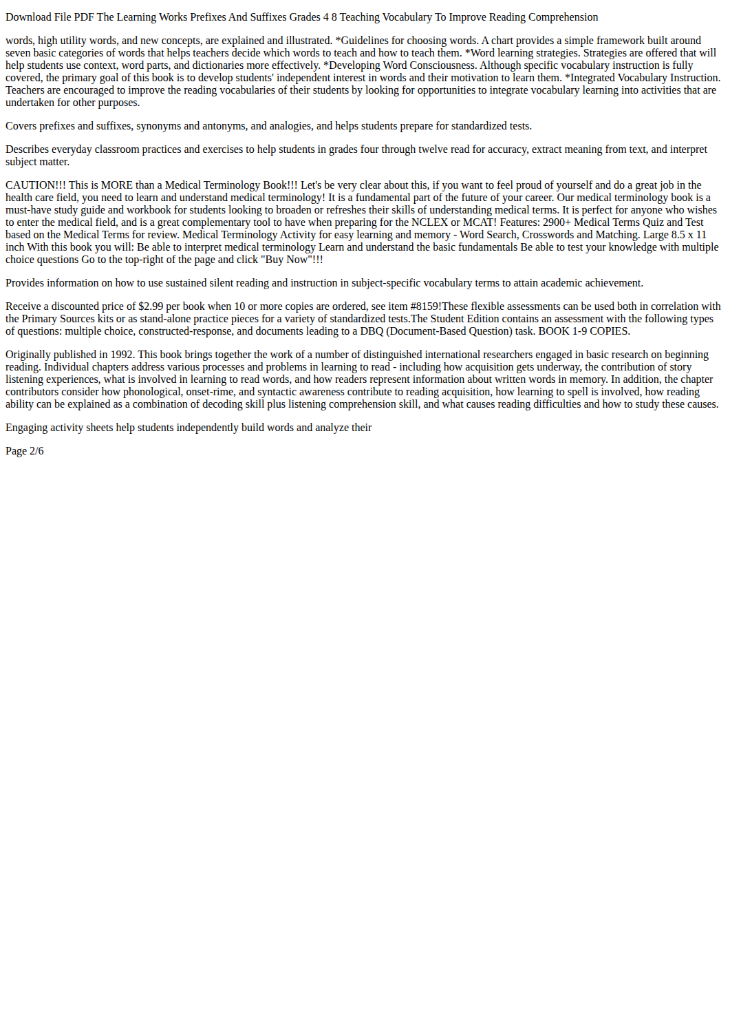Download File PDF The Learning Works Prefixes And Suffixes Grades 4 8 Teaching Vocabulary To Improve Reading Comprehension
words, high utility words, and new concepts, are explained and illustrated. *Guidelines for choosing words. A chart provides a simple framework built around seven basic categories of words that helps teachers decide which words to teach and how to teach them. *Word learning strategies. Strategies are offered that will help students use context, word parts, and dictionaries more effectively. *Developing Word Consciousness. Although specific vocabulary instruction is fully covered, the primary goal of this book is to develop students' independent interest in words and their motivation to learn them. *Integrated Vocabulary Instruction. Teachers are encouraged to improve the reading vocabularies of their students by looking for opportunities to integrate vocabulary learning into activities that are undertaken for other purposes.
Covers prefixes and suffixes, synonyms and antonyms, and analogies, and helps students prepare for standardized tests.
Describes everyday classroom practices and exercises to help students in grades four through twelve read for accuracy, extract meaning from text, and interpret subject matter.
CAUTION!!! This is MORE than a Medical Terminology Book!!! Let's be very clear about this, if you want to feel proud of yourself and do a great job in the health care field, you need to learn and understand medical terminology! It is a fundamental part of the future of your career. Our medical terminology book is a must-have study guide and workbook for students looking to broaden or refreshes their skills of understanding medical terms. It is perfect for anyone who wishes to enter the medical field, and is a great complementary tool to have when preparing for the NCLEX or MCAT! Features: 2900+ Medical Terms Quiz and Test based on the Medical Terms for review. Medical Terminology Activity for easy learning and memory - Word Search, Crosswords and Matching. Large 8.5 x 11 inch With this book you will: Be able to interpret medical terminology Learn and understand the basic fundamentals Be able to test your knowledge with multiple choice questions Go to the top-right of the page and click "Buy Now"!!!
Provides information on how to use sustained silent reading and instruction in subject-specific vocabulary terms to attain academic achievement.
Receive a discounted price of $2.99 per book when 10 or more copies are ordered, see item #8159!These flexible assessments can be used both in correlation with the Primary Sources kits or as stand-alone practice pieces for a variety of standardized tests.The Student Edition contains an assessment with the following types of questions: multiple choice, constructed-response, and documents leading to a DBQ (Document-Based Question) task. BOOK 1-9 COPIES.
Originally published in 1992. This book brings together the work of a number of distinguished international researchers engaged in basic research on beginning reading. Individual chapters address various processes and problems in learning to read - including how acquisition gets underway, the contribution of story listening experiences, what is involved in learning to read words, and how readers represent information about written words in memory. In addition, the chapter contributors consider how phonological, onset-rime, and syntactic awareness contribute to reading acquisition, how learning to spell is involved, how reading ability can be explained as a combination of decoding skill plus listening comprehension skill, and what causes reading difficulties and how to study these causes.
Engaging activity sheets help students independently build words and analyze their
Page 2/6